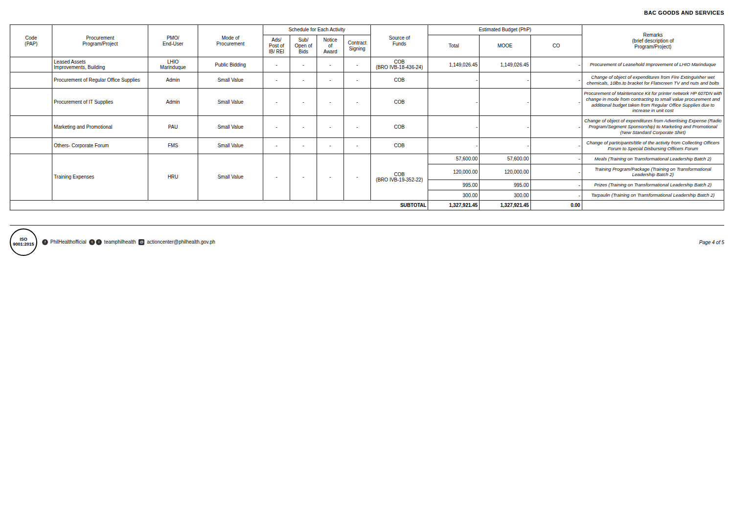BAC GOODS AND SERVICES
| Code (PAP) | Procurement Program/Project | PMO/ End-User | Mode of Procurement | Schedule for Each Activity | Source of Funds | Estimated Budget (PhP) | Remarks (brief description of Program/Project) |
| --- | --- | --- | --- | --- | --- | --- | --- |
| Ads/ Post of IB/ REI | Sub/ Open of Bids | Notice of Award | Contract Signing | Total | MOOE | CO |
| | Leased Assets Improvements, Building | LHIO Marinduque | Public Bidding | - | - | - | - | COB (BRO IVB-18-436-24) | 1,149,026.45 | 1,149,026.45 | - | Procurement of Leasehold Improvement of LHIO Marinduque |
| | Procurement of Regular Office Supplies | Admin | Small Value | - | - | - | - | COB | - | - | - | Change of object of expenditures from Fire Extinguisher wet chemicals, 10lbs.to bracket for Flatscreen TV and nuts and bolts |
| | Procurement of IT Supplies | Admin | Small Value | - | - | - | - | COB | - | - | - | Procurement of Maintenance Kit for printer network HP 607DN with change in mode from contracting to small value procurement and additional budget taken from Regular Office Supplies due to increase in unit cost |
| | Marketing and Promotional | PAU | Small Value | - | - | - | - | COB | - | - | - | Change of object of expenditures from Advertising Expense (Radio Program/Segment Sponsorship) to Marketing and Promotional (New Standard Corporate Shirt) |
| | Others- Corporate Forum | FMS | Small Value | - | - | - | - | COB | - | - | - | Change of participants/title of the activity from Collecting Officers Forum to Special Disbursing Officers Forum |
| | Training Expenses | HRU | Small Value | - | - | - | - | COB (BRO IVB-19-352-22) | 57,600.00 | 57,600.00 | - | Meals (Training on Transformational Leadership Batch 2) |
| 120,000.00 | 120,000.00 | - | Training Program/Package (Training on Transformational Leadership Batch 2) |
| 995.00 | 995.00 | - | Prizes (Training on Transformational Leadership Batch 2) |
| 300.00 | 300.00 | - | Tarpaulin (Training on Transformational Leadership Batch 2) |
| SUBTOTAL | 1,327,921.45 | 1,327,921.45 | 0.00 | |
ISO
9001:2015
f PhilHealthofficial ti teamphilhealth @ actioncenter@philhealth.gov.ph
Page 4 of 5